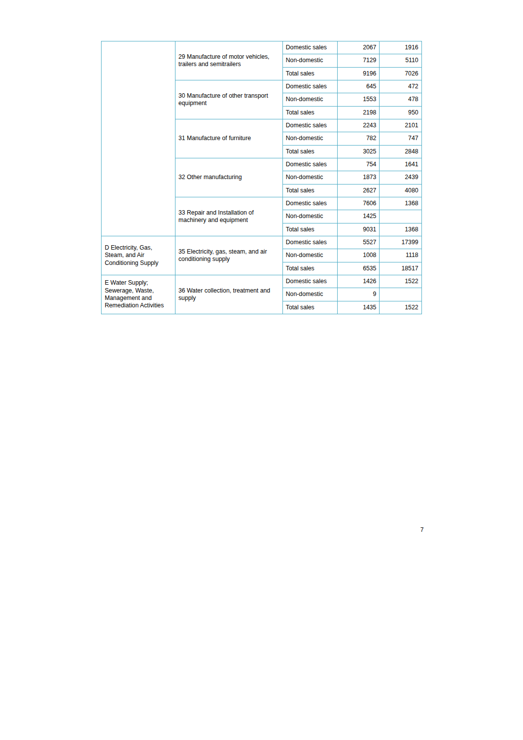| | 29 Manufacture of motor vehicles, trailers and semitrailers | Domestic sales | 2067 | 1916 |
| Non-domestic | 7129 | 5110 |
| Total sales | 9196 | 7026 |
| 30 Manufacture of other transport equipment | Domestic sales | 645 | 472 |
| Non-domestic | 1553 | 478 |
| Total sales | 2198 | 950 |
| 31 Manufacture of furniture | Domestic sales | 2243 | 2101 |
| Non-domestic | 782 | 747 |
| Total sales | 3025 | 2848 |
| 32 Other manufacturing | Domestic sales | 754 | 1641 |
| Non-domestic | 1873 | 2439 |
| Total sales | 2627 | 4080 |
| 33 Repair and Installation of machinery and equipment | Domestic sales | 7606 | 1368 |
| Non-domestic | 1425 | |
| Total sales | 9031 | 1368 |
| D Electricity, Gas, Steam, and Air Conditioning Supply | 35 Electricity, gas, steam, and air conditioning supply | Domestic sales | 5527 | 17399 |
| Non-domestic | 1008 | 1118 |
| Total sales | 6535 | 18517 |
| E Water Supply; Sewerage, Waste, Management and Remediation Activities | 36 Water collection, treatment and supply | Domestic sales | 1426 | 1522 |
| Non-domestic | 9 | |
| Total sales | 1435 | 1522 |
7